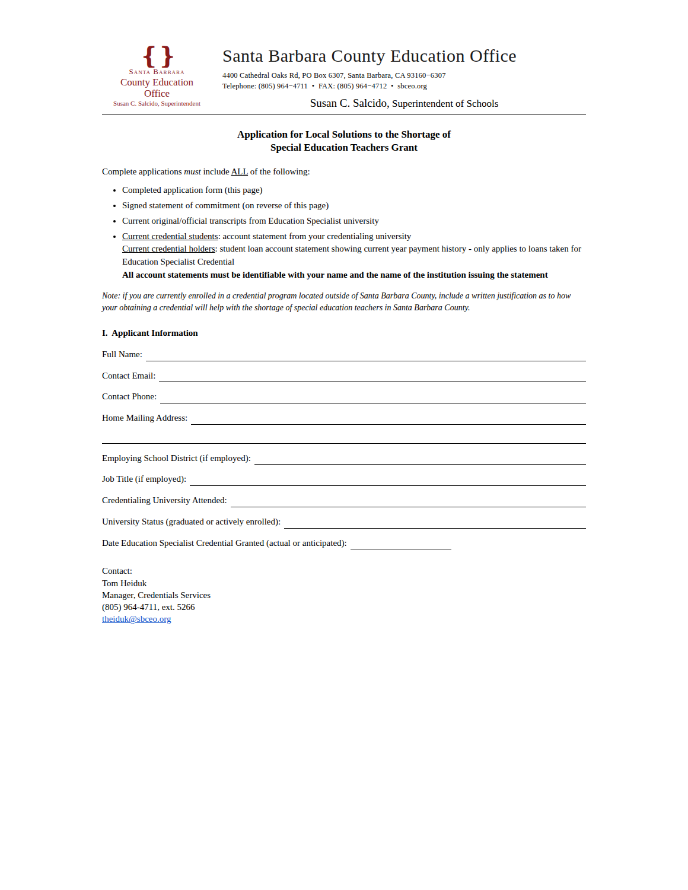❴❵
Santa Barbara
County Education
Office
Susan C. Salcido, Superintendent
Santa Barbara County Education Office
4400 Cathedral Oaks Rd, PO Box 6307, Santa Barbara, CA 93160−6307
Telephone: (805) 964−4711 • FAX: (805) 964−4712 • sbceo.org
Susan C. Salcido, Superintendent of Schools
Application for Local Solutions to the Shortage of
Special Education Teachers Grant
Complete applications must include ALL of the following:
Completed application form (this page)
Signed statement of commitment (on reverse of this page)
Current original/official transcripts from Education Specialist university
Current credential students: account statement from your credentialing university
Current credential holders: student loan account statement showing current year payment history - only applies to loans taken for Education Specialist Credential
All account statements must be identifiable with your name and the name of the institution issuing the statement
Note: if you are currently enrolled in a credential program located outside of Santa Barbara County, include a written justification as to how your obtaining a credential will help with the shortage of special education teachers in Santa Barbara County.
I. Applicant Information
Full Name:
Contact Email:
Contact Phone:
Home Mailing Address:
Employing School District (if employed):
Job Title (if employed):
Credentialing University Attended:
University Status (graduated or actively enrolled):
Date Education Specialist Credential Granted (actual or anticipated):
Contact:
Tom Heiduk
Manager, Credentials Services
(805) 964-4711, ext. 5266
theiduk@sbceo.org